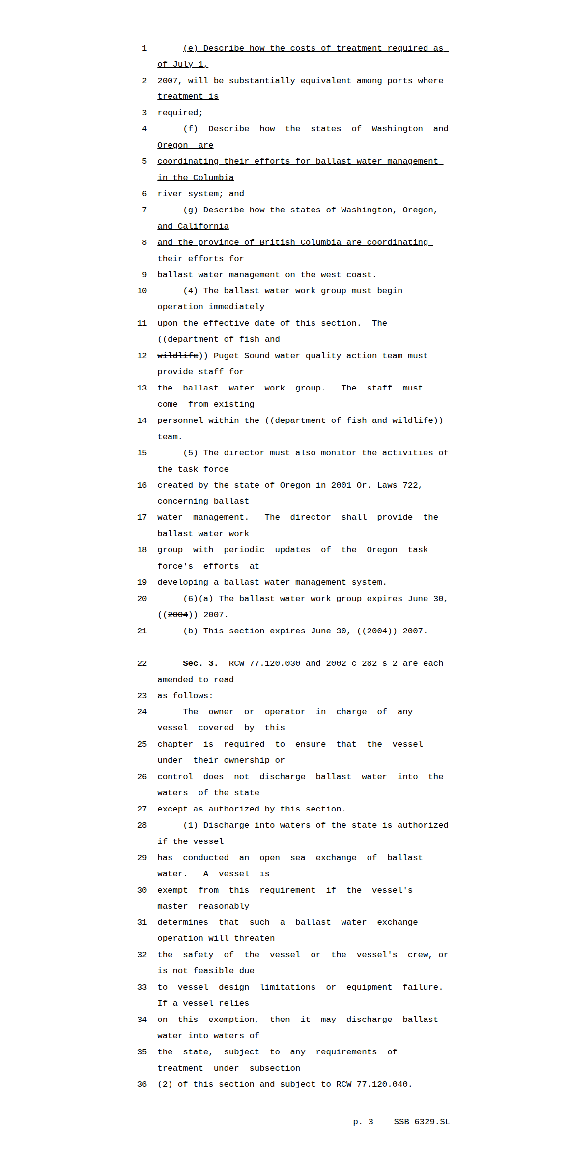1 (e) Describe how the costs of treatment required as of July 1,
22007, will be substantially equivalent among ports where treatment is
3 required;
4 (f) Describe how the states of Washington and Oregon are
5 coordinating their efforts for ballast water management in the Columbia
6 river system; and
7 (g) Describe how the states of Washington, Oregon, and California
8 and the province of British Columbia are coordinating their efforts for
9 ballast water management on the west coast.
10 (4) The ballast water work group must begin operation immediately
11 upon the effective date of this section. The ((department of fish and
12 wildlife)) Puget Sound water quality action team must provide staff for
13 the ballast water work group. The staff must come from existing
14 personnel within the ((department of fish and wildlife)) team.
15 (5) The director must also monitor the activities of the task force
16 created by the state of Oregon in 2001 Or. Laws 722, concerning ballast
17 water management. The director shall provide the ballast water work
18 group with periodic updates of the Oregon task force's efforts at
19 developing a ballast water management system.
20 (6)(a) The ballast water work group expires June 30, ((2004)) 2007.
21 (b) This section expires June 30, ((2004)) 2007.
22 Sec. 3. RCW 77.120.030 and 2002 c 282 s 2 are each amended to read
23 as follows:
24 The owner or operator in charge of any vessel covered by this
25 chapter is required to ensure that the vessel under their ownership or
26 control does not discharge ballast water into the waters of the state
27 except as authorized by this section.
28 (1) Discharge into waters of the state is authorized if the vessel
29 has conducted an open sea exchange of ballast water. A vessel is
30 exempt from this requirement if the vessel's master reasonably
31 determines that such a ballast water exchange operation will threaten
32 the safety of the vessel or the vessel's crew, or is not feasible due
33 to vessel design limitations or equipment failure. If a vessel relies
34 on this exemption, then it may discharge ballast water into waters of
35 the state, subject to any requirements of treatment under subsection
36(2) of this section and subject to RCW 77.120.040.
p. 3 SSB 6329.SL